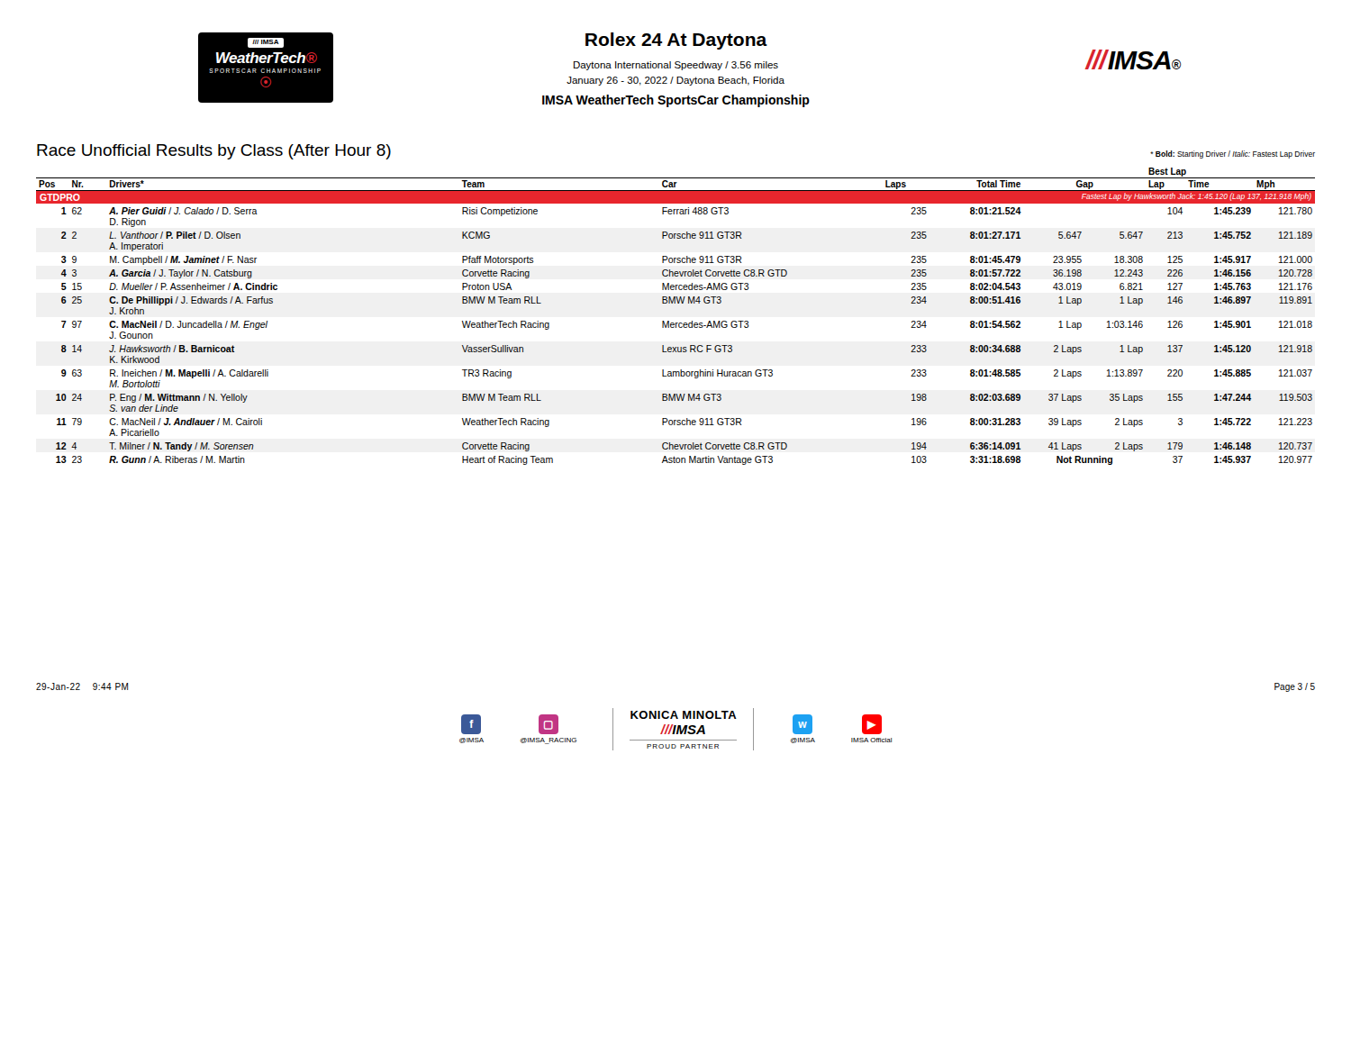/// IMSA
WeatherTech®
SPORTSCAR CHAMPIONSHIP
⦿
Rolex 24 At Daytona
Daytona International Speedway / 3.56 miles
January 26 - 30, 2022 / Daytona Beach, Florida
IMSA WeatherTech SportsCar Championship
///IMSA®
Race Unofficial Results by Class (After Hour 8)
* Bold: Starting Driver / Italic: Fastest Lap Driver
| | Best Lap |
| --- | --- |
| Pos | Nr. | Drivers* | Team | Car | Laps | Total Time | Gap | Lap | Time | Mph |
| GTDPRO | Fastest Lap by Hawksworth Jack: 1:45.120 (Lap 137, 121.918 Mph) |
| 1 | 62 | A. Pier Guidi / J. Calado / D. Serra D. Rigon | Risi Competizione | Ferrari 488 GT3 | 235 | 8:01:21.524 | | | 104 | 1:45.239 | 121.780 |
| 2 | 2 | L. Vanthoor / P. Pilet / D. Olsen A. Imperatori | KCMG | Porsche 911 GT3R | 235 | 8:01:27.171 | 5.647 | 5.647 | 213 | 1:45.752 | 121.189 |
| 3 | 9 | M. Campbell / M. Jaminet / F. Nasr | Pfaff Motorsports | Porsche 911 GT3R | 235 | 8:01:45.479 | 23.955 | 18.308 | 125 | 1:45.917 | 121.000 |
| 4 | 3 | A. Garcia / J. Taylor / N. Catsburg | Corvette Racing | Chevrolet Corvette C8.R GTD | 235 | 8:01:57.722 | 36.198 | 12.243 | 226 | 1:46.156 | 120.728 |
| 5 | 15 | D. Mueller / P. Assenheimer / A. Cindric | Proton USA | Mercedes-AMG GT3 | 235 | 8:02:04.543 | 43.019 | 6.821 | 127 | 1:45.763 | 121.176 |
| 6 | 25 | C. De Phillippi / J. Edwards / A. Farfus J. Krohn | BMW M Team RLL | BMW M4 GT3 | 234 | 8:00:51.416 | 1 Lap | 1 Lap | 146 | 1:46.897 | 119.891 |
| 7 | 97 | C. MacNeil / D. Juncadella / M. Engel J. Gounon | WeatherTech Racing | Mercedes-AMG GT3 | 234 | 8:01:54.562 | 1 Lap | 1:03.146 | 126 | 1:45.901 | 121.018 |
| 8 | 14 | J. Hawksworth / B. Barnicoat K. Kirkwood | VasserSullivan | Lexus RC F GT3 | 233 | 8:00:34.688 | 2 Laps | 1 Lap | 137 | 1:45.120 | 121.918 |
| 9 | 63 | R. Ineichen / M. Mapelli / A. Caldarelli M. Bortolotti | TR3 Racing | Lamborghini Huracan GT3 | 233 | 8:01:48.585 | 2 Laps | 1:13.897 | 220 | 1:45.885 | 121.037 |
| 10 | 24 | P. Eng / M. Wittmann / N. Yelloly S. van der Linde | BMW M Team RLL | BMW M4 GT3 | 198 | 8:02:03.689 | 37 Laps | 35 Laps | 155 | 1:47.244 | 119.503 |
| 11 | 79 | C. MacNeil / J. Andlauer / M. Cairoli A. Picariello | WeatherTech Racing | Porsche 911 GT3R | 196 | 8:00:31.283 | 39 Laps | 2 Laps | 3 | 1:45.722 | 121.223 |
| 12 | 4 | T. Milner / N. Tandy / M. Sorensen | Corvette Racing | Chevrolet Corvette C8.R GTD | 194 | 6:36:14.091 | 41 Laps | 2 Laps | 179 | 1:46.148 | 120.737 |
| 13 | 23 | R. Gunn / A. Riberas / M. Martin | Heart of Racing Team | Aston Martin Vantage GT3 | 103 | 3:31:18.698 | Not Running | 37 | 1:45.937 | 120.977 |
29-Jan-22 9:44 PM
Page 3 / 5
f
@IMSA
▢
@IMSA_RACING
KONICA MINOLTA
///IMSA
PROUD PARTNER
w
@IMSA
▶
IMSA Official